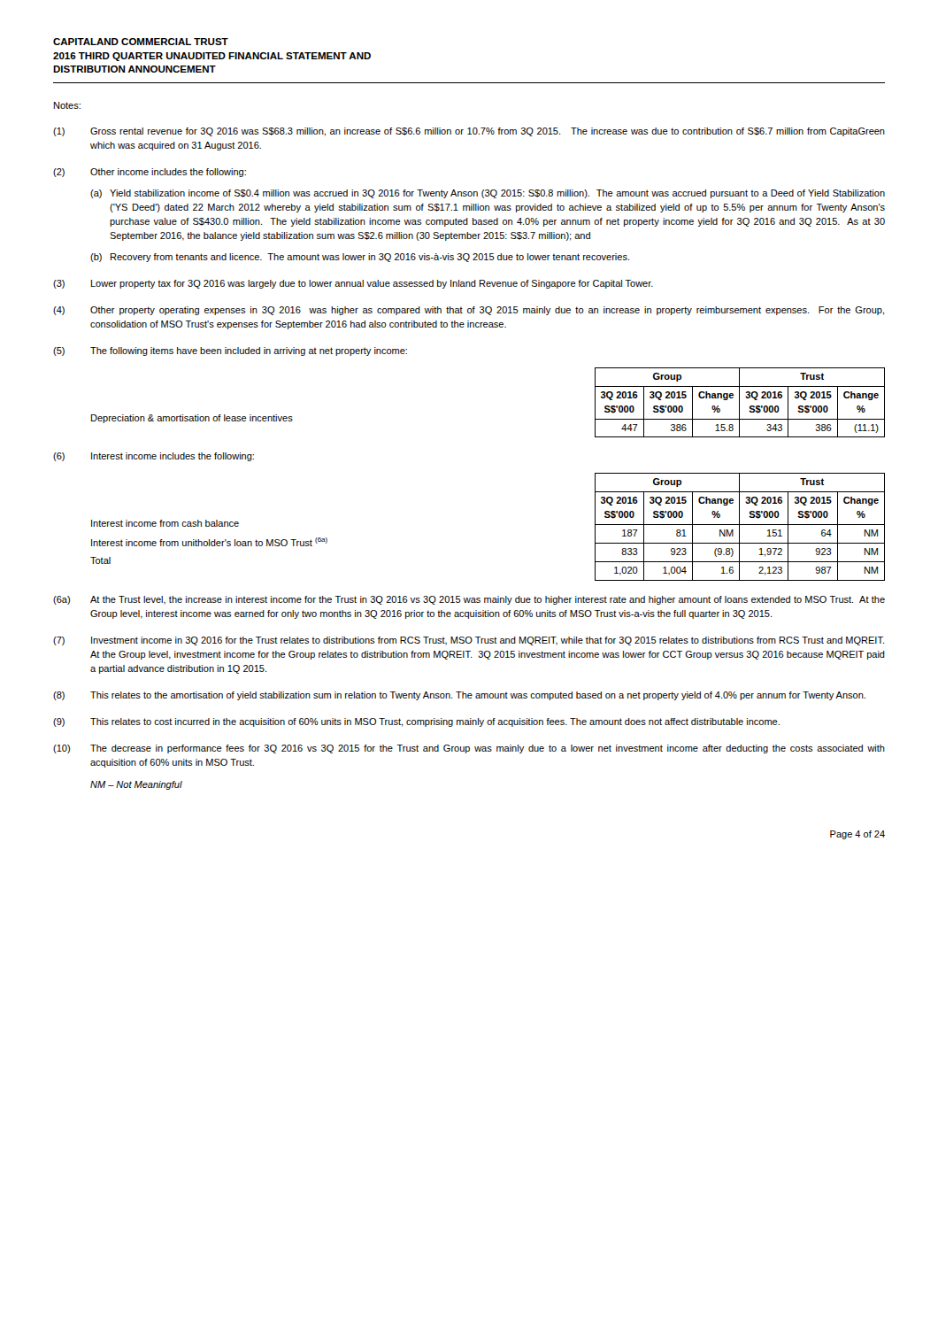CAPITALAND COMMERCIAL TRUST
2016 THIRD QUARTER UNAUDITED FINANCIAL STATEMENT AND
DISTRIBUTION ANNOUNCEMENT
Notes:
(1)
Gross rental revenue for 3Q 2016 was S$68.3 million, an increase of S$6.6 million or 10.7% from 3Q 2015. The increase was due to contribution of S$6.7 million from CapitaGreen which was acquired on 31 August 2016.
(2)
Other income includes the following:
(a)
Yield stabilization income of S$0.4 million was accrued in 3Q 2016 for Twenty Anson (3Q 2015: S$0.8 million). The amount was accrued pursuant to a Deed of Yield Stabilization ('YS Deed') dated 22 March 2012 whereby a yield stabilization sum of S$17.1 million was provided to achieve a stabilized yield of up to 5.5% per annum for Twenty Anson's purchase value of S$430.0 million. The yield stabilization income was computed based on 4.0% per annum of net property income yield for 3Q 2016 and 3Q 2015. As at 30 September 2016, the balance yield stabilization sum was S$2.6 million (30 September 2015: S$3.7 million); and
(b)
Recovery from tenants and licence. The amount was lower in 3Q 2016 vis-à-vis 3Q 2015 due to lower tenant recoveries.
(3)
Lower property tax for 3Q 2016 was largely due to lower annual value assessed by Inland Revenue of Singapore for Capital Tower.
(4)
Other property operating expenses in 3Q 2016 was higher as compared with that of 3Q 2015 mainly due to an increase in property reimbursement expenses. For the Group, consolidation of MSO Trust's expenses for September 2016 had also contributed to the increase.
(5)
The following items have been included in arriving at net property income:
| Depreciation & amortisation of lease incentives |
| Group | Trust |
| --- | --- |
| 3Q 2016 S$'000 | 3Q 2015 S$'000 | Change % | 3Q 2016 S$'000 | 3Q 2015 S$'000 | Change % |
| 447 | 386 | 15.8 | 343 | 386 | (11.1) |
(6)
Interest income includes the following:
| Interest income from cash balance |
| Interest income from unitholder's loan to MSO Trust (6a) |
| Total |
| Group | Trust |
| --- | --- |
| 3Q 2016 S$'000 | 3Q 2015 S$'000 | Change % | 3Q 2016 S$'000 | 3Q 2015 S$'000 | Change % |
| 187 | 81 | NM | 151 | 64 | NM |
| 833 | 923 | (9.8) | 1,972 | 923 | NM |
| 1,020 | 1,004 | 1.6 | 2,123 | 987 | NM |
(6a)
At the Trust level, the increase in interest income for the Trust in 3Q 2016 vs 3Q 2015 was mainly due to higher interest rate and higher amount of loans extended to MSO Trust. At the Group level, interest income was earned for only two months in 3Q 2016 prior to the acquisition of 60% units of MSO Trust vis-a-vis the full quarter in 3Q 2015.
(7)
Investment income in 3Q 2016 for the Trust relates to distributions from RCS Trust, MSO Trust and MQREIT, while that for 3Q 2015 relates to distributions from RCS Trust and MQREIT. At the Group level, investment income for the Group relates to distribution from MQREIT. 3Q 2015 investment income was lower for CCT Group versus 3Q 2016 because MQREIT paid a partial advance distribution in 1Q 2015.
(8)
This relates to the amortisation of yield stabilization sum in relation to Twenty Anson. The amount was computed based on a net property yield of 4.0% per annum for Twenty Anson.
(9)
This relates to cost incurred in the acquisition of 60% units in MSO Trust, comprising mainly of acquisition fees. The amount does not affect distributable income.
(10)
The decrease in performance fees for 3Q 2016 vs 3Q 2015 for the Trust and Group was mainly due to a lower net investment income after deducting the costs associated with acquisition of 60% units in MSO Trust.
NM – Not Meaningful
Page 4 of 24